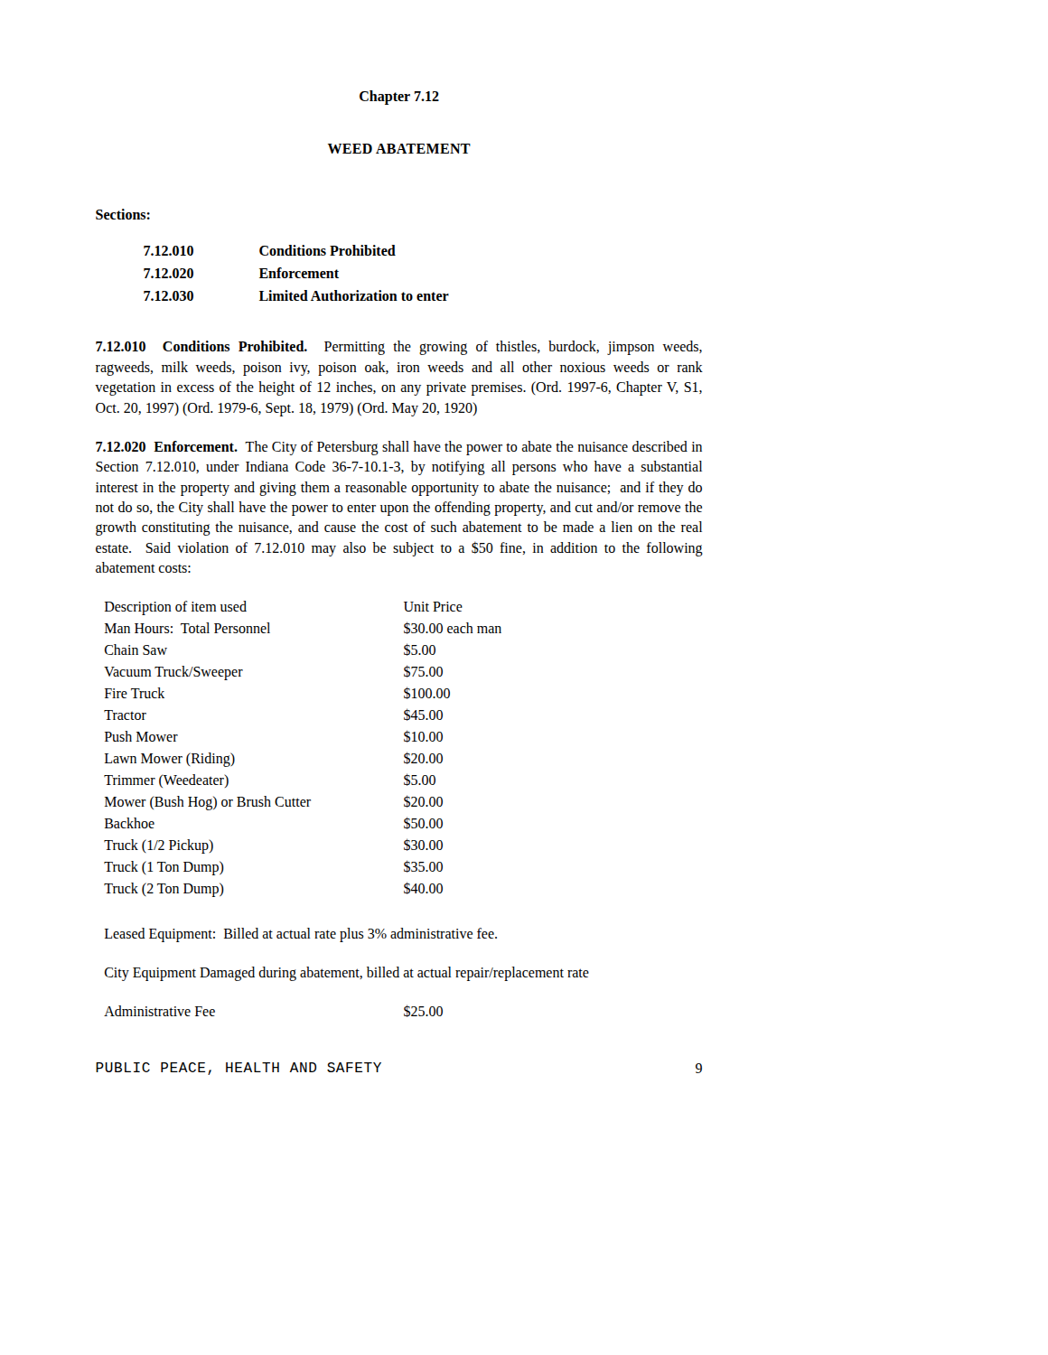Chapter 7.12
WEED ABATEMENT
Sections:
| 7.12.010 | Conditions Prohibited |
| 7.12.020 | Enforcement |
| 7.12.030 | Limited Authorization to enter |
7.12.010 Conditions Prohibited. Permitting the growing of thistles, burdock, jimpson weeds, ragweeds, milk weeds, poison ivy, poison oak, iron weeds and all other noxious weeds or rank vegetation in excess of the height of 12 inches, on any private premises. (Ord. 1997-6, Chapter V, S1, Oct. 20, 1997) (Ord. 1979-6, Sept. 18, 1979) (Ord. May 20, 1920)
7.12.020 Enforcement. The City of Petersburg shall have the power to abate the nuisance described in Section 7.12.010, under Indiana Code 36-7-10.1-3, by notifying all persons who have a substantial interest in the property and giving them a reasonable opportunity to abate the nuisance; and if they do not do so, the City shall have the power to enter upon the offending property, and cut and/or remove the growth constituting the nuisance, and cause the cost of such abatement to be made a lien on the real estate. Said violation of 7.12.010 may also be subject to a $50 fine, in addition to the following abatement costs:
| Description of item used | Unit Price |
| Man Hours: Total Personnel | $30.00 each man |
| Chain Saw | $5.00 |
| Vacuum Truck/Sweeper | $75.00 |
| Fire Truck | $100.00 |
| Tractor | $45.00 |
| Push Mower | $10.00 |
| Lawn Mower (Riding) | $20.00 |
| Trimmer (Weedeater) | $5.00 |
| Mower (Bush Hog) or Brush Cutter | $20.00 |
| Backhoe | $50.00 |
| Truck (1/2 Pickup) | $30.00 |
| Truck (1 Ton Dump) | $35.00 |
| Truck (2 Ton Dump) | $40.00 |
Leased Equipment: Billed at actual rate plus 3% administrative fee.
City Equipment Damaged during abatement, billed at actual repair/replacement rate
| Administrative Fee | $25.00 |
PUBLIC PEACE, HEALTH AND SAFETY 9